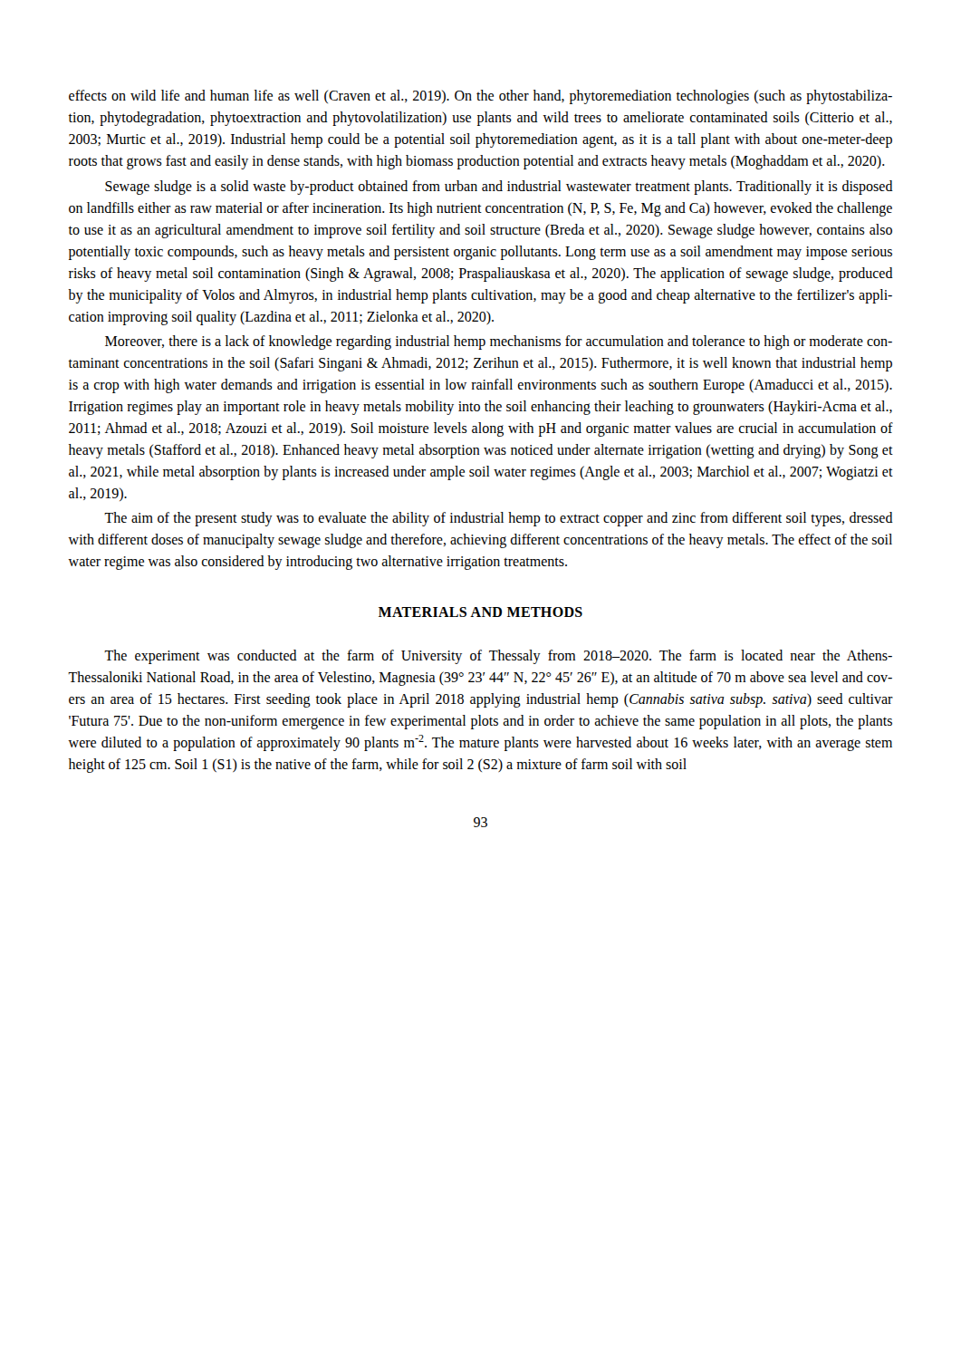effects on wild life and human life as well (Craven et al., 2019). On the other hand, phytoremediation technologies (such as phytostabilization, phytodegradation, phytoextraction and phytovolatilization) use plants and wild trees to ameliorate contaminated soils (Citterio et al., 2003; Murtic et al., 2019). Industrial hemp could be a potential soil phytoremediation agent, as it is a tall plant with about one-meter-deep roots that grows fast and easily in dense stands, with high biomass production potential and extracts heavy metals (Moghaddam et al., 2020).
Sewage sludge is a solid waste by-product obtained from urban and industrial wastewater treatment plants. Traditionally it is disposed on landfills either as raw material or after incineration. Its high nutrient concentration (N, P, S, Fe, Mg and Ca) however, evoked the challenge to use it as an agricultural amendment to improve soil fertility and soil structure (Breda et al., 2020). Sewage sludge however, contains also potentially toxic compounds, such as heavy metals and persistent organic pollutants. Long term use as a soil amendment may impose serious risks of heavy metal soil contamination (Singh & Agrawal, 2008; Praspaliauskasa et al., 2020). The application of sewage sludge, produced by the municipality of Volos and Almyros, in industrial hemp plants cultivation, may be a good and cheap alternative to the fertilizer's application improving soil quality (Lazdina et al., 2011; Zielonka et al., 2020).
Moreover, there is a lack of knowledge regarding industrial hemp mechanisms for accumulation and tolerance to high or moderate contaminant concentrations in the soil (Safari Singani & Ahmadi, 2012; Zerihun et al., 2015). Futhermore, it is well known that industrial hemp is a crop with high water demands and irrigation is essential in low rainfall environments such as southern Europe (Amaducci et al., 2015). Irrigation regimes play an important role in heavy metals mobility into the soil enhancing their leaching to grounwaters (Haykiri-Acma et al., 2011; Ahmad et al., 2018; Azouzi et al., 2019). Soil moisture levels along with pH and organic matter values are crucial in accumulation of heavy metals (Stafford et al., 2018). Enhanced heavy metal absorption was noticed under alternate irrigation (wetting and drying) by Song et al., 2021, while metal absorption by plants is increased under ample soil water regimes (Angle et al., 2003; Marchiol et al., 2007; Wogiatzi et al., 2019).
The aim of the present study was to evaluate the ability of industrial hemp to extract copper and zinc from different soil types, dressed with different doses of manucipalty sewage sludge and therefore, achieving different concentrations of the heavy metals. The effect of the soil water regime was also considered by introducing two alternative irrigation treatments.
Materials and Methods
The experiment was conducted at the farm of University of Thessaly from 2018–2020. The farm is located near the Athens-Thessaloniki National Road, in the area of Velestino, Magnesia (39° 23′ 44″ N, 22° 45′ 26″ E), at an altitude of 70 m above sea level and covers an area of 15 hectares. First seeding took place in April 2018 applying industrial hemp (Cannabis sativa subsp. sativa) seed cultivar 'Futura 75'. Due to the non-uniform emergence in few experimental plots and in order to achieve the same population in all plots, the plants were diluted to a population of approximately 90 plants m-2. The mature plants were harvested about 16 weeks later, with an average stem height of 125 cm. Soil 1 (S1) is the native of the farm, while for soil 2 (S2) a mixture of farm soil with soil
93